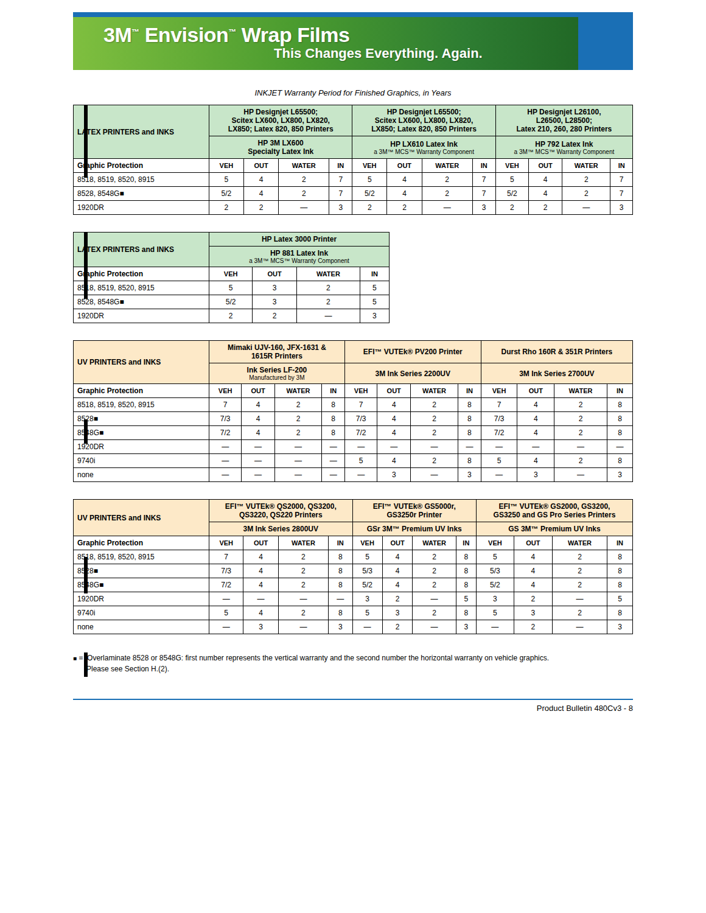3M™ Envision™ Wrap Films
This Changes Everything. Again.
INKJET Warranty Period for Finished Graphics, in Years
| LATEX PRINTERS and INKS | HP Designjet L65500; Scitex LX600, LX800, LX820, LX850; Latex 820, 850 Printers | HP Designjet L65500; Scitex LX600, LX800, LX820, LX850; Latex 820, 850 Printers | HP Designjet L26100, L26500, L28500; Latex 210, 260, 280 Printers |
| HP 3M LX600 Specialty Latex Ink | HP LX610 Latex Ink a 3M™ MCS™ Warranty Component | HP 792 Latex Ink a 3M™ MCS™ Warranty Component |
| Graphic Protection | VEH | OUT | WATER | IN | VEH | OUT | WATER | IN | VEH | OUT | WATER | IN |
| 8518, 8519, 8520, 8915 | 5 | 4 | 2 | 7 | 5 | 4 | 2 | 7 | 5 | 4 | 2 | 7 |
| 8528, 8548G■ | 5/2 | 4 | 2 | 7 | 5/2 | 4 | 2 | 7 | 5/2 | 4 | 2 | 7 |
| 1920DR | 2 | 2 | — | 3 | 2 | 2 | — | 3 | 2 | 2 | — | 3 |
| LATEX PRINTERS and INKS | HP Latex 3000 Printer |
| HP 881 Latex Ink a 3M™ MCS™ Warranty Component |
| Graphic Protection | VEH | OUT | WATER | IN |
| 8518, 8519, 8520, 8915 | 5 | 3 | 2 | 5 |
| 8528, 8548G■ | 5/2 | 3 | 2 | 5 |
| 1920DR | 2 | 2 | — | 3 |
| UV PRINTERS and INKS | Mimaki UJV-160, JFX-1631 & 1615R Printers | EFI™ VUTEk® PV200 Printer | Durst Rho 160R & 351R Printers |
| Ink Series LF-200 Manufactured by 3M | 3M Ink Series 2200UV | 3M Ink Series 2700UV |
| Graphic Protection | VEH | OUT | WATER | IN | VEH | OUT | WATER | IN | VEH | OUT | WATER | IN |
| 8518, 8519, 8520, 8915 | 7 | 4 | 2 | 8 | 7 | 4 | 2 | 8 | 7 | 4 | 2 | 8 |
| 8528■ | 7/3 | 4 | 2 | 8 | 7/3 | 4 | 2 | 8 | 7/3 | 4 | 2 | 8 |
| 8548G■ | 7/2 | 4 | 2 | 8 | 7/2 | 4 | 2 | 8 | 7/2 | 4 | 2 | 8 |
| 1920DR | — | — | — | — | — | — | — | — | — | — | — | — |
| 9740i | — | — | — | — | 5 | 4 | 2 | 8 | 5 | 4 | 2 | 8 |
| none | — | — | — | — | — | 3 | — | 3 | — | 3 | — | 3 |
| UV PRINTERS and INKS | EFI™ VUTEk® QS2000, QS3200, QS3220, QS220 Printers | EFI™ VUTEk® GS5000r, GS3250r Printer | EFI™ VUTEk® GS2000, GS3200, GS3250 and GS Pro Series Printers |
| 3M Ink Series 2800UV | GSr 3M™ Premium UV Inks | GS 3M™ Premium UV Inks |
| Graphic Protection | VEH | OUT | WATER | IN | VEH | OUT | WATER | IN | VEH | OUT | WATER | IN |
| 8518, 8519, 8520, 8915 | 7 | 4 | 2 | 8 | 5 | 4 | 2 | 8 | 5 | 4 | 2 | 8 |
| 8528■ | 7/3 | 4 | 2 | 8 | 5/3 | 4 | 2 | 8 | 5/3 | 4 | 2 | 8 |
| 8548G■ | 7/2 | 4 | 2 | 8 | 5/2 | 4 | 2 | 8 | 5/2 | 4 | 2 | 8 |
| 1920DR | — | — | — | — | 3 | 2 | — | 5 | 3 | 2 | — | 5 |
| 9740i | 5 | 4 | 2 | 8 | 5 | 3 | 2 | 8 | 5 | 3 | 2 | 8 |
| none | — | 3 | — | 3 | — | 2 | — | 3 | — | 2 | — | 3 |
■ = Overlaminate 8528 or 8548G: first number represents the vertical warranty and the second number the horizontal warranty on vehicle graphics. Please see Section H.(2).
Product Bulletin 480Cv3 - 8